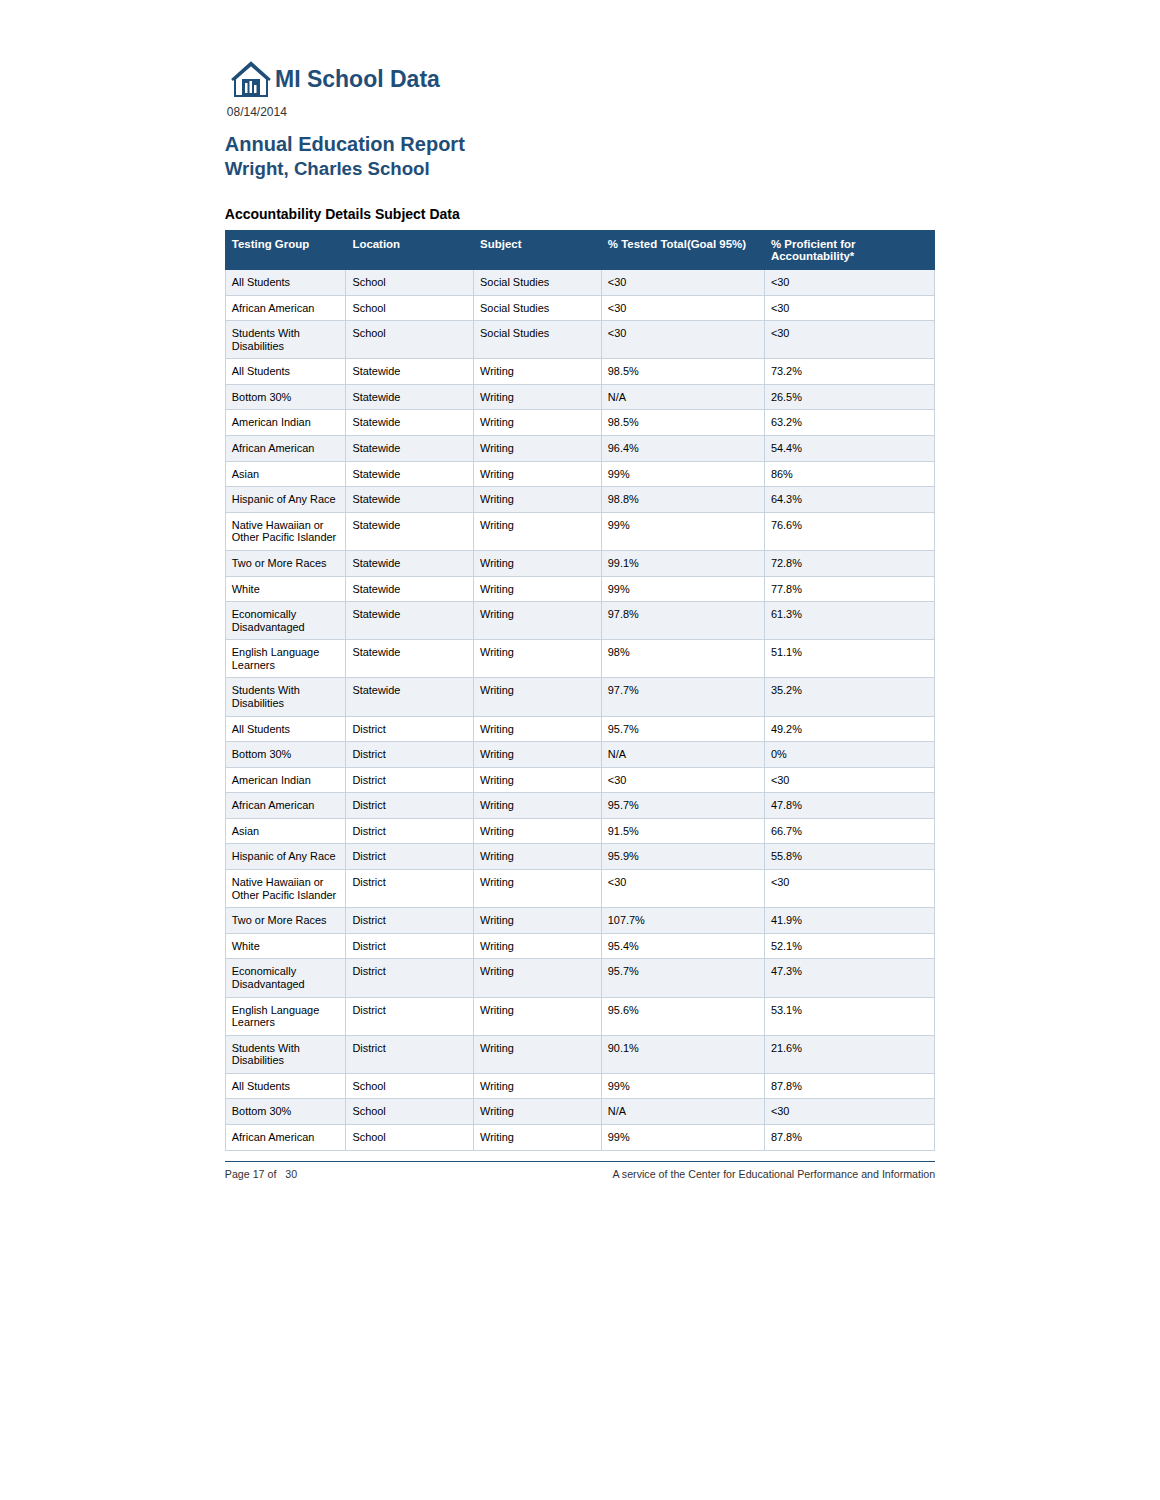MI School Data
08/14/2014
Annual Education Report
Wright, Charles School
Accountability Details Subject Data
| Testing Group | Location | Subject | % Tested Total(Goal 95%) | % Proficient for Accountability* |
| --- | --- | --- | --- | --- |
| All Students | School | Social Studies | <30 | <30 |
| African American | School | Social Studies | <30 | <30 |
| Students With Disabilities | School | Social Studies | <30 | <30 |
| All Students | Statewide | Writing | 98.5% | 73.2% |
| Bottom 30% | Statewide | Writing | N/A | 26.5% |
| American Indian | Statewide | Writing | 98.5% | 63.2% |
| African American | Statewide | Writing | 96.4% | 54.4% |
| Asian | Statewide | Writing | 99% | 86% |
| Hispanic of Any Race | Statewide | Writing | 98.8% | 64.3% |
| Native Hawaiian or Other Pacific Islander | Statewide | Writing | 99% | 76.6% |
| Two or More Races | Statewide | Writing | 99.1% | 72.8% |
| White | Statewide | Writing | 99% | 77.8% |
| Economically Disadvantaged | Statewide | Writing | 97.8% | 61.3% |
| English Language Learners | Statewide | Writing | 98% | 51.1% |
| Students With Disabilities | Statewide | Writing | 97.7% | 35.2% |
| All Students | District | Writing | 95.7% | 49.2% |
| Bottom 30% | District | Writing | N/A | 0% |
| American Indian | District | Writing | <30 | <30 |
| African American | District | Writing | 95.7% | 47.8% |
| Asian | District | Writing | 91.5% | 66.7% |
| Hispanic of Any Race | District | Writing | 95.9% | 55.8% |
| Native Hawaiian or Other Pacific Islander | District | Writing | <30 | <30 |
| Two or More Races | District | Writing | 107.7% | 41.9% |
| White | District | Writing | 95.4% | 52.1% |
| Economically Disadvantaged | District | Writing | 95.7% | 47.3% |
| English Language Learners | District | Writing | 95.6% | 53.1% |
| Students With Disabilities | District | Writing | 90.1% | 21.6% |
| All Students | School | Writing | 99% | 87.8% |
| Bottom 30% | School | Writing | N/A | <30 |
| African American | School | Writing | 99% | 87.8% |
Page 17 of 30
A service of the Center for Educational Performance and Information